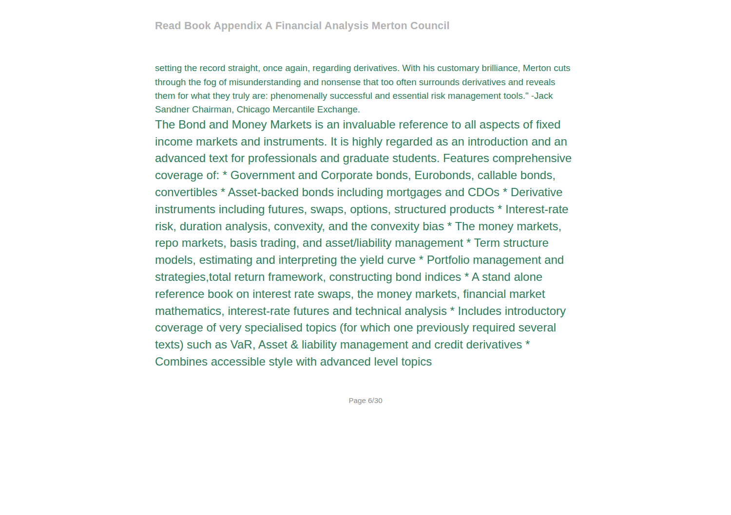Read Book Appendix A Financial Analysis Merton Council
setting the record straight, once again, regarding derivatives. With his customary brilliance, Merton cuts through the fog of misunderstanding and nonsense that too often surrounds derivatives and reveals them for what they truly are: phenomenally successful and essential risk management tools." -Jack Sandner Chairman, Chicago Mercantile Exchange.
The Bond and Money Markets is an invaluable reference to all aspects of fixed income markets and instruments. It is highly regarded as an introduction and an advanced text for professionals and graduate students. Features comprehensive coverage of: * Government and Corporate bonds, Eurobonds, callable bonds, convertibles * Asset-backed bonds including mortgages and CDOs * Derivative instruments including futures, swaps, options, structured products * Interest-rate risk, duration analysis, convexity, and the convexity bias * The money markets, repo markets, basis trading, and asset/liability management * Term structure models, estimating and interpreting the yield curve * Portfolio management and strategies,total return framework, constructing bond indices * A stand alone reference book on interest rate swaps, the money markets, financial market mathematics, interest-rate futures and technical analysis * Includes introductory coverage of very specialised topics (for which one previously required several texts) such as VaR, Asset & liability management and credit derivatives * Combines accessible style with advanced level topics
Page 6/30